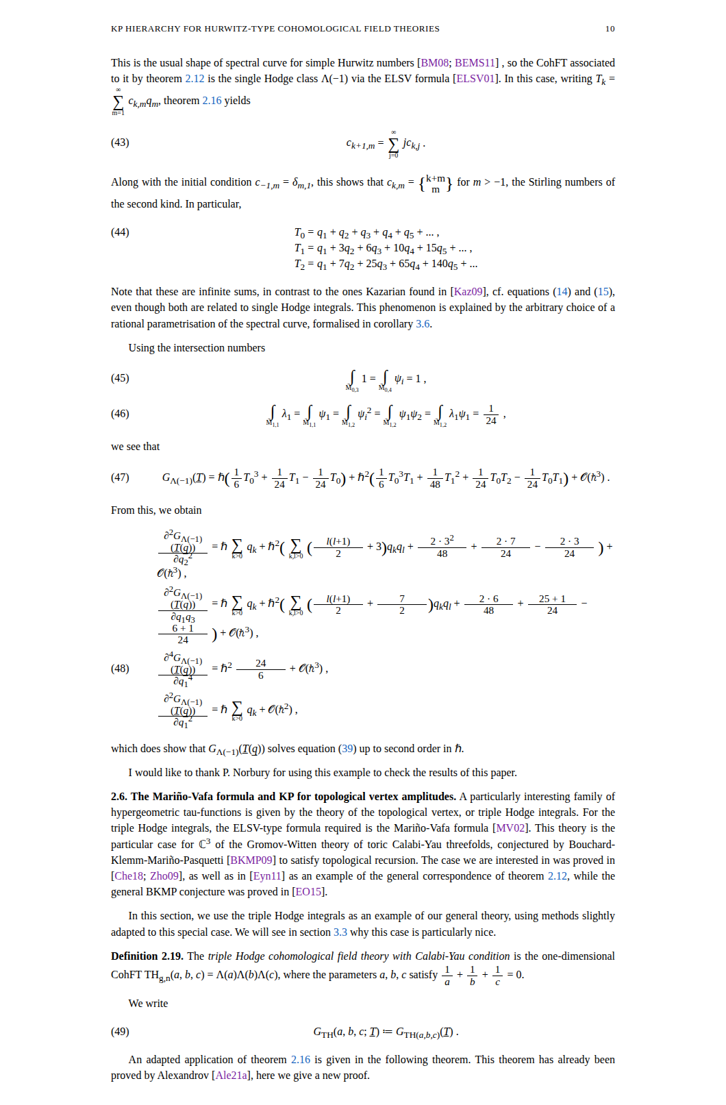KP HIERARCHY FOR HURWITZ-TYPE COHOMOLOGICAL FIELD THEORIES 10
This is the usual shape of spectral curve for simple Hurwitz numbers [BM08; BEMS11] , so the CohFT associated to it by theorem 2.12 is the single Hodge class Λ(−1) via the ELSV formula [ELSV01]. In this case, writing Tk = ∞∑m=1 ck,mqm, theorem 2.16 yields
(43)
ck+1,m = ∞∑j=0 jck,j .
Along with the initial condition c−1,m = δm,1, this shows that ck,m = {k+m m} for m > −1, the Stirling numbers of the second kind. In particular,
(44)
T0 = q1 + q2 + q3 + q4 + q5 + ... ,
T1 = q1 + 3q2 + 6q3 + 10q4 + 15q5 + ... ,
T2 = q1 + 7q2 + 25q3 + 65q4 + 140q5 + ...
Note that these are infinite sums, in contrast to the ones Kazarian found in [Kaz09], cf. equations (14) and (15), even though both are related to single Hodge integrals. This phenomenon is explained by the arbitrary choice of a rational parametrisation of the spectral curve, formalised in corollary 3.6.
Using the intersection numbers
(45)
∫M̄0,3 1 = ∫M̄0,4 ψi = 1 ,
(46)
∫M̄1,1 λ1 = ∫M̄1,1 ψ1 = ∫M̄1,2 ψi2 = ∫M̄1,2 ψ1ψ2 = ∫M̄1,2 λ1ψ1 = 124 ,
we see that
(47)
GΛ(−1)(T̲) = ℏ(16 T03 + 124 T1 − 124 T0) + ℏ2(16 T03T1 + 148 T12 + 124 T0T2 − 124 T0T1) + 𝒪(ℏ3) .
From this, we obtain
∂2GΛ(−1)(T̲(q̲))∂q22 = ℏ ∑k>0 qk + ℏ2( ∑k,l>0 (l(l+1) 2 + 3) qkql + 2 · 3248 + 2 · 724 − 2 · 324 ) + 𝒪(ℏ3) ,
∂2GΛ(−1)(T̲(q̲))∂q1q3 = ℏ ∑k>0 qk + ℏ2( ∑k,l>0 (l(l+1) 2 + 72) qkql + 2 · 648 + 25 + 124 − 6 + 124 ) + 𝒪(ℏ3) ,
(48)
∂4GΛ(−1)(T̲(q̲))∂q14 = ℏ2 246 + 𝒪(ℏ3) ,
∂2GΛ(−1)(T̲(q̲))∂q12 = ℏ ∑k>0 qk + 𝒪(ℏ2) ,
which does show that GΛ(−1)(T̲(q̲)) solves equation (39) up to second order in ℏ.
I would like to thank P. Norbury for using this example to check the results of this paper.
2.6. The Mariño-Vafa formula and KP for topological vertex amplitudes. A particularly interesting family of hypergeometric tau-functions is given by the theory of the topological vertex, or triple Hodge integrals. For the triple Hodge integrals, the ELSV-type formula required is the Mariño-Vafa formula [MV02]. This theory is the particular case for ℂ3 of the Gromov-Witten theory of toric Calabi-Yau threefolds, conjectured by Bouchard-Klemm-Mariño-Pasquetti [BKMP09] to satisfy topological recursion. The case we are interested in was proved in [Che18; Zho09], as well as in [Eyn11] as an example of the general correspondence of theorem 2.12, while the general BKMP conjecture was proved in [EO15].
In this section, we use the triple Hodge integrals as an example of our general theory, using methods slightly adapted to this special case. We will see in section 3.3 why this case is particularly nice.
Definition 2.19. The triple Hodge cohomological field theory with Calabi-Yau condition is the one-dimensional CohFT THg,n(a, b, c) = Λ(a)Λ(b)Λ(c), where the parameters a, b, c satisfy 1 a + 1 b + 1 c = 0.
We write
(49)
GTH(a, b, c; T̲) ≔ GTH(a,b,c)(T̲) .
An adapted application of theorem 2.16 is given in the following theorem. This theorem has already been proved by Alexandrov [Ale21a], here we give a new proof.